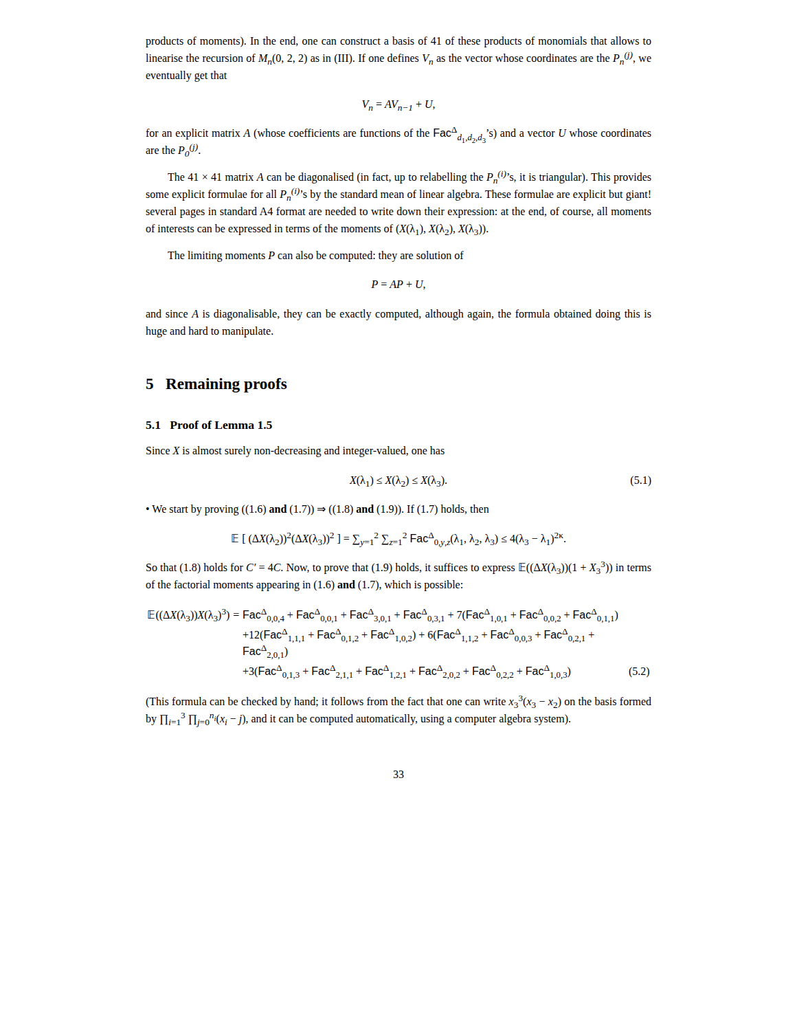products of moments). In the end, one can construct a basis of 41 of these products of monomials that allows to linearise the recursion of Mn(0, 2, 2) as in (III). If one defines Vn as the vector whose coordinates are the Pn(j), we eventually get that
Vn = AVn−1 + U,
for an explicit matrix A (whose coefficients are functions of the FacΔd1,d2,d3’s) and a vector U whose coordinates are the P0(j).
The 41 × 41 matrix A can be diagonalised (in fact, up to relabelling the Pn(i)’s, it is triangular). This provides some explicit formulae for all Pn(i)’s by the standard mean of linear algebra. These formulae are explicit but giant! several pages in standard A4 format are needed to write down their expression: at the end, of course, all moments of interests can be expressed in terms of the moments of (X(λ1), X(λ2), X(λ3)).
The limiting moments P can also be computed: they are solution of
P = AP + U,
and since A is diagonalisable, they can be exactly computed, although again, the formula obtained doing this is huge and hard to manipulate.
5 Remaining proofs
5.1 Proof of Lemma 1.5
Since X is almost surely non-decreasing and integer-valued, one has
X(λ1) ≤ X(λ2) ≤ X(λ3). (5.1)
• We start by proving ((1.6) and (1.7)) ⇒ ((1.8) and (1.9)). If (1.7) holds, then
𝔼 [ (ΔX(λ2))2(ΔX(λ3))2 ] = ∑y=12 ∑z=12 FacΔ0,y,z(λ1, λ2, λ3) ≤ 4(λ3 − λ1)2κ.
So that (1.8) holds for C′ = 4C. Now, to prove that (1.9) holds, it suffices to express 𝔼((ΔX(λ3))(1 + X33)) in terms of the factorial moments appearing in (1.6) and (1.7), which is possible:
| 𝔼((Δ X (λ 3 )) X (λ 3 ) 3 ) | = | Fac Δ 0,0,4 + Fac Δ 0,0,1 + Fac Δ 3,0,1 + Fac Δ 0,3,1 + 7( Fac Δ 1,0,1 + Fac Δ 0,0,2 + Fac Δ 0,1,1 ) | |
| | | +12( Fac Δ 1,1,1 + Fac Δ 0,1,2 + Fac Δ 1,0,2 ) + 6( Fac Δ 1,1,2 + Fac Δ 0,0,3 + Fac Δ 0,2,1 + Fac Δ 2,0,1 ) | |
| | | +3( Fac Δ 0,1,3 + Fac Δ 2,1,1 + Fac Δ 1,2,1 + Fac Δ 2,0,2 + Fac Δ 0,2,2 + Fac Δ 1,0,3 ) | (5.2) |
(This formula can be checked by hand; it follows from the fact that one can write x33(x3 − x2) on the basis formed by ∏i=13 ∏j=0ni(xi − j), and it can be computed automatically, using a computer algebra system).
33